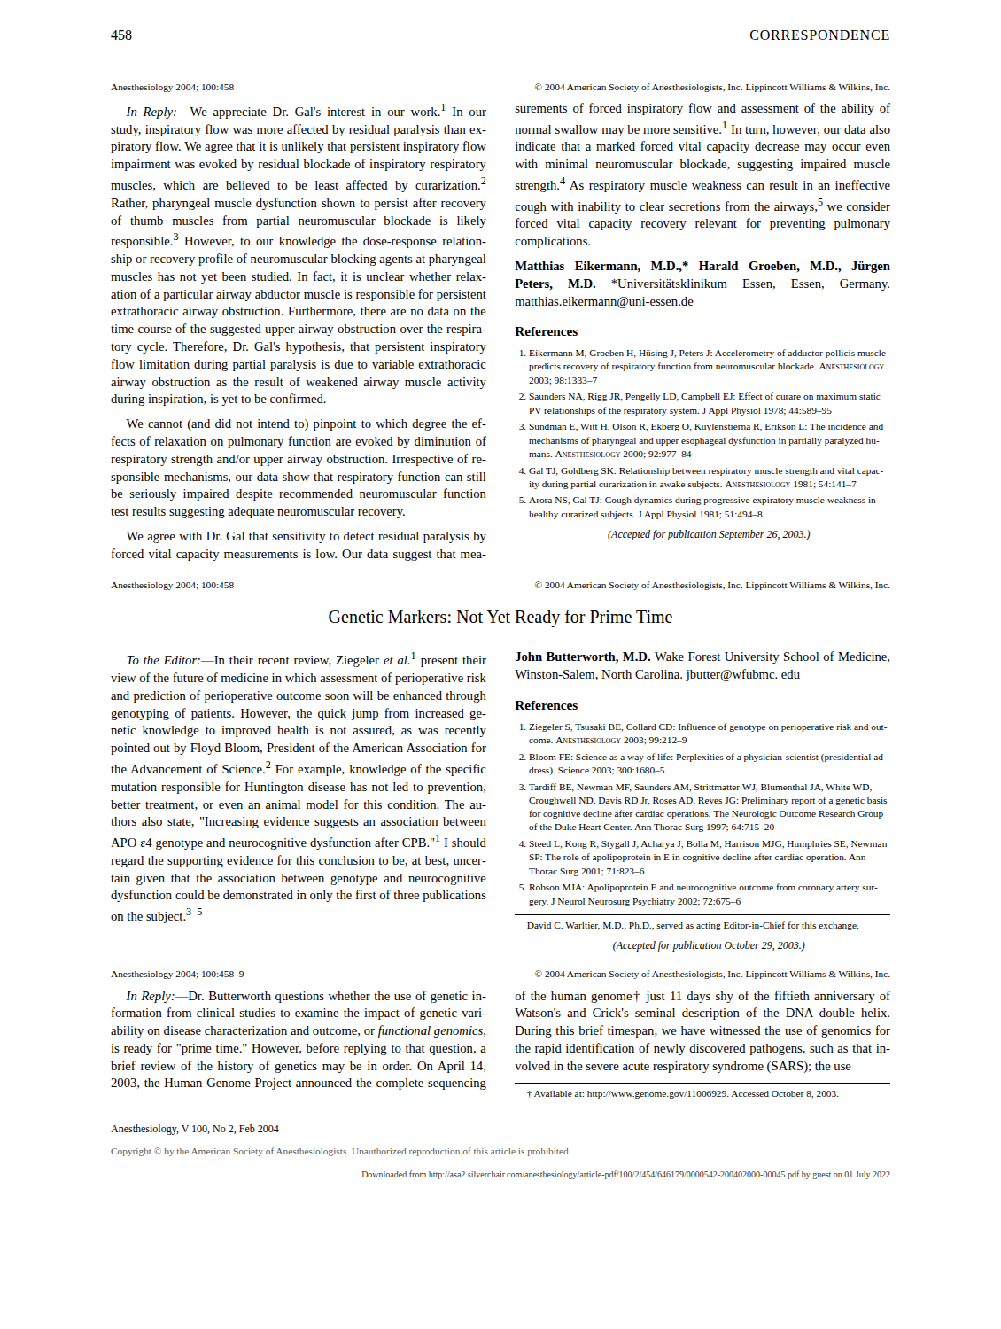458 CORRESPONDENCE
Anesthesiology 2004; 100:458 © 2004 American Society of Anesthesiologists, Inc. Lippincott Williams & Wilkins, Inc.
In Reply:—We appreciate Dr. Gal's interest in our work.1 In our study, inspiratory flow was more affected by residual paralysis than expiratory flow. We agree that it is unlikely that persistent inspiratory flow impairment was evoked by residual blockade of inspiratory respiratory muscles, which are believed to be least affected by curarization.2 Rather, pharyngeal muscle dysfunction shown to persist after recovery of thumb muscles from partial neuromuscular blockade is likely responsible.3 However, to our knowledge the dose-response relationship or recovery profile of neuromuscular blocking agents at pharyngeal muscles has not yet been studied. In fact, it is unclear whether relaxation of a particular airway abductor muscle is responsible for persistent extrathoracic airway obstruction. Furthermore, there are no data on the time course of the suggested upper airway obstruction over the respiratory cycle. Therefore, Dr. Gal's hypothesis, that persistent inspiratory flow limitation during partial paralysis is due to variable extrathoracic airway obstruction as the result of weakened airway muscle activity during inspiration, is yet to be confirmed.
We cannot (and did not intend to) pinpoint to which degree the effects of relaxation on pulmonary function are evoked by diminution of respiratory strength and/or upper airway obstruction. Irrespective of responsible mechanisms, our data show that respiratory function can still be seriously impaired despite recommended neuromuscular function test results suggesting adequate neuromuscular recovery.
We agree with Dr. Gal that sensitivity to detect residual paralysis by forced vital capacity measurements is low. Our data suggest that measurements of forced inspiratory flow and assessment of the ability of normal swallow may be more sensitive.1 In turn, however, our data also indicate that a marked forced vital capacity decrease may occur even with minimal neuromuscular blockade, suggesting impaired muscle strength.4 As respiratory muscle weakness can result in an ineffective cough with inability to clear secretions from the airways,5 we consider forced vital capacity recovery relevant for preventing pulmonary complications.
Matthias Eikermann, M.D.,* Harald Groeben, M.D., Jürgen Peters, M.D. *Universitätsklinikum Essen, Essen, Germany. matthias.eikermann@uni-essen.de
References
Eikermann M, Groeben H, Hüsing J, Peters J: Accelerometry of adductor pollicis muscle predicts recovery of respiratory function from neuromuscular blockade. Anesthesiology 2003; 98:1333–7
Saunders NA, Rigg JR, Pengelly LD, Campbell EJ: Effect of curare on maximum static PV relationships of the respiratory system. J Appl Physiol 1978; 44:589–95
Sundman E, Witt H, Olson R, Ekberg O, Kuylenstierna R, Erikson L: The incidence and mechanisms of pharyngeal and upper esophageal dysfunction in partially paralyzed humans. Anesthesiology 2000; 92:977–84
Gal TJ, Goldberg SK: Relationship between respiratory muscle strength and vital capacity during partial curarization in awake subjects. Anesthesiology 1981; 54:141–7
Arora NS, Gal TJ: Cough dynamics during progressive expiratory muscle weakness in healthy curarized subjects. J Appl Physiol 1981; 51:494–8
(Accepted for publication September 26, 2003.)
Anesthesiology 2004; 100:458 © 2004 American Society of Anesthesiologists, Inc. Lippincott Williams & Wilkins, Inc.
Genetic Markers: Not Yet Ready for Prime Time
To the Editor:—In their recent review, Ziegeler et al.1 present their view of the future of medicine in which assessment of perioperative risk and prediction of perioperative outcome soon will be enhanced through genotyping of patients. However, the quick jump from increased genetic knowledge to improved health is not assured, as was recently pointed out by Floyd Bloom, President of the American Association for the Advancement of Science.2 For example, knowledge of the specific mutation responsible for Huntington disease has not led to prevention, better treatment, or even an animal model for this condition. The authors also state, "Increasing evidence suggests an association between APO ε4 genotype and neurocognitive dysfunction after CPB."1 I should regard the supporting evidence for this conclusion to be, at best, uncertain given that the association between genotype and neurocognitive dysfunction could be demonstrated in only the first of three publications on the subject.3–5
John Butterworth, M.D. Wake Forest University School of Medicine, Winston-Salem, North Carolina. jbutter@wfubmc. edu
References
Ziegeler S, Tsusaki BE, Collard CD: Influence of genotype on perioperative risk and outcome. Anesthesiology 2003; 99:212–9
Bloom FE: Science as a way of life: Perplexities of a physician-scientist (presidential address). Science 2003; 300:1680–5
Tardiff BE, Newman MF, Saunders AM, Strittmatter WJ, Blumenthal JA, White WD, Croughwell ND, Davis RD Jr, Roses AD, Reves JG: Preliminary report of a genetic basis for cognitive decline after cardiac operations. The Neurologic Outcome Research Group of the Duke Heart Center. Ann Thorac Surg 1997; 64:715–20
Steed L, Kong R, Stygall J, Acharya J, Bolla M, Harrison MJG, Humphries SE, Newman SP: The role of apolipoprotein in E in cognitive decline after cardiac operation. Ann Thorac Surg 2001; 71:823–6
Robson MJA: Apolipoprotein E and neurocognitive outcome from coronary artery surgery. J Neurol Neurosurg Psychiatry 2002; 72:675–6
David C. Warltier, M.D., Ph.D., served as acting Editor-in-Chief for this exchange.
(Accepted for publication October 29, 2003.)
Anesthesiology 2004; 100:458–9 © 2004 American Society of Anesthesiologists, Inc. Lippincott Williams & Wilkins, Inc.
In Reply:—Dr. Butterworth questions whether the use of genetic information from clinical studies to examine the impact of genetic variability on disease characterization and outcome, or functional genomics, is ready for "prime time." However, before replying to that question, a brief review of the history of genetics may be in order. On April 14, 2003, the Human Genome Project announced the complete sequencing of the human genome† just 11 days shy of the fiftieth anniversary of Watson's and Crick's seminal description of the DNA double helix. During this brief timespan, we have witnessed the use of genomics for the rapid identification of newly discovered pathogens, such as that involved in the severe acute respiratory syndrome (SARS); the use
† Available at: http://www.genome.gov/11006929. Accessed October 8, 2003.
Anesthesiology, V 100, No 2, Feb 2004
Copyright © by the American Society of Anesthesiologists. Unauthorized reproduction of this article is prohibited.
Downloaded from http://asa2.silverchair.com/anesthesiology/article-pdf/100/2/454/646179/0000542-200402000-00045.pdf by guest on 01 July 2022